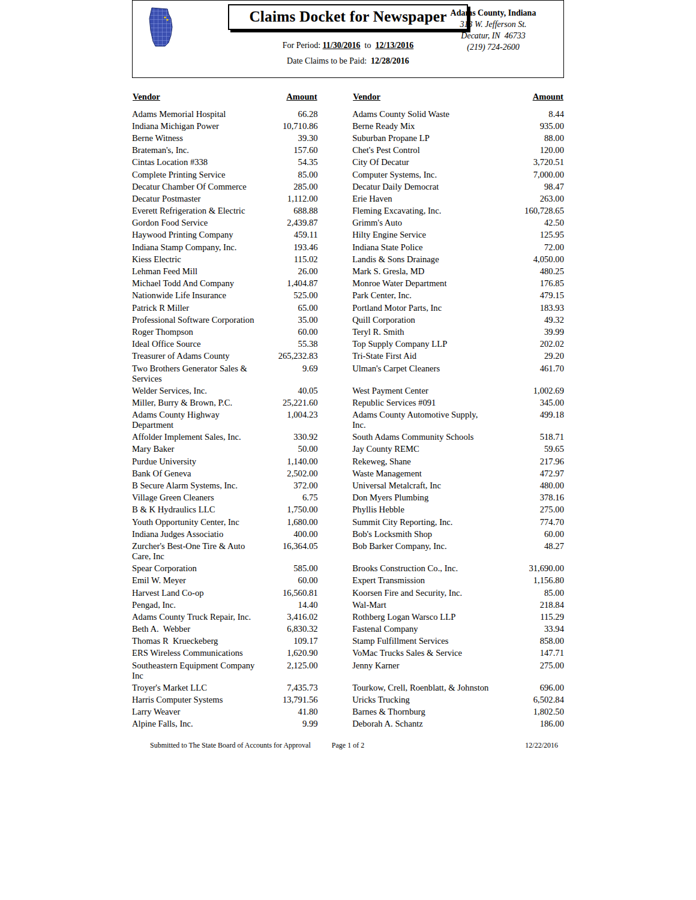Claims Docket for Newspaper
For Period: 11/30/2016 to 12/13/2016
Date Claims to be Paid: 12/28/2016
Adams County, Indiana
313 W. Jefferson St.
Decatur, IN 46733
(219) 724-2600
| Vendor | Amount | | Vendor | Amount |
| --- | --- | --- | --- | --- |
| Adams Memorial Hospital | 66.28 | | Adams County Solid Waste | 8.44 |
| Indiana Michigan Power | 10,710.86 | | Berne Ready Mix | 935.00 |
| Berne Witness | 39.30 | | Suburban Propane LP | 88.00 |
| Brateman's, Inc. | 157.60 | | Chet's Pest Control | 120.00 |
| Cintas Location #338 | 54.35 | | City Of Decatur | 3,720.51 |
| Complete Printing Service | 85.00 | | Computer Systems, Inc. | 7,000.00 |
| Decatur Chamber Of Commerce | 285.00 | | Decatur Daily Democrat | 98.47 |
| Decatur Postmaster | 1,112.00 | | Erie Haven | 263.00 |
| Everett Refrigeration & Electric | 688.88 | | Fleming Excavating, Inc. | 160,728.65 |
| Gordon Food Service | 2,439.87 | | Grimm's Auto | 42.50 |
| Haywood Printing Company | 459.11 | | Hilty Engine Service | 125.95 |
| Indiana Stamp Company, Inc. | 193.46 | | Indiana State Police | 72.00 |
| Kiess Electric | 115.02 | | Landis & Sons Drainage | 4,050.00 |
| Lehman Feed Mill | 26.00 | | Mark S. Gresla, MD | 480.25 |
| Michael Todd And Company | 1,404.87 | | Monroe Water Department | 176.85 |
| Nationwide Life Insurance | 525.00 | | Park Center, Inc. | 479.15 |
| Patrick R Miller | 65.00 | | Portland Motor Parts, Inc | 183.93 |
| Professional Software Corporation | 35.00 | | Quill Corporation | 49.32 |
| Roger Thompson | 60.00 | | Teryl R. Smith | 39.99 |
| Ideal Office Source | 55.38 | | Top Supply Company LLP | 202.02 |
| Treasurer of Adams County | 265,232.83 | | Tri-State First Aid | 29.20 |
| Two Brothers Generator Sales & Services | 9.69 | | Ulman's Carpet Cleaners | 461.70 |
| Welder Services, Inc. | 40.05 | | West Payment Center | 1,002.69 |
| Miller, Burry & Brown, P.C. | 25,221.60 | | Republic Services #091 | 345.00 |
| Adams County Highway Department | 1,004.23 | | Adams County Automotive Supply, Inc. | 499.18 |
| Affolder Implement Sales, Inc. | 330.92 | | South Adams Community Schools | 518.71 |
| Mary Baker | 50.00 | | Jay County REMC | 59.65 |
| Purdue University | 1,140.00 | | Rekeweg, Shane | 217.96 |
| Bank Of Geneva | 2,502.00 | | Waste Management | 472.97 |
| B Secure Alarm Systems, Inc. | 372.00 | | Universal Metalcraft, Inc | 480.00 |
| Village Green Cleaners | 6.75 | | Don Myers Plumbing | 378.16 |
| B & K Hydraulics LLC | 1,750.00 | | Phyllis Hebble | 275.00 |
| Youth Opportunity Center, Inc | 1,680.00 | | Summit City Reporting, Inc. | 774.70 |
| Indiana Judges Associatio | 400.00 | | Bob's Locksmith Shop | 60.00 |
| Zurcher's Best-One Tire & Auto Care, Inc | 16,364.05 | | Bob Barker Company, Inc. | 48.27 |
| Spear Corporation | 585.00 | | Brooks Construction Co., Inc. | 31,690.00 |
| Emil W. Meyer | 60.00 | | Expert Transmission | 1,156.80 |
| Harvest Land Co-op | 16,560.81 | | Koorsen Fire and Security, Inc. | 85.00 |
| Pengad, Inc. | 14.40 | | Wal-Mart | 218.84 |
| Adams County Truck Repair, Inc. | 3,416.02 | | Rothberg Logan Warsco LLP | 115.29 |
| Beth A. Webber | 6,830.32 | | Fastenal Company | 33.94 |
| Thomas R Krueckeberg | 109.17 | | Stamp Fulfillment Services | 858.00 |
| ERS Wireless Communications | 1,620.90 | | VoMac Trucks Sales & Service | 147.71 |
| Southeastern Equipment Company Inc | 2,125.00 | | Jenny Karner | 275.00 |
| Troyer's Market LLC | 7,435.73 | | Tourkow, Crell, Roenblatt, & Johnston | 696.00 |
| Harris Computer Systems | 13,791.56 | | Uricks Trucking | 6,502.84 |
| Larry Weaver | 41.80 | | Barnes & Thornburg | 1,802.50 |
| Alpine Falls, Inc. | 9.99 | | Deborah A. Schantz | 186.00 |
Submitted to The State Board of Accounts for Approval Page 1 of 2 12/22/2016